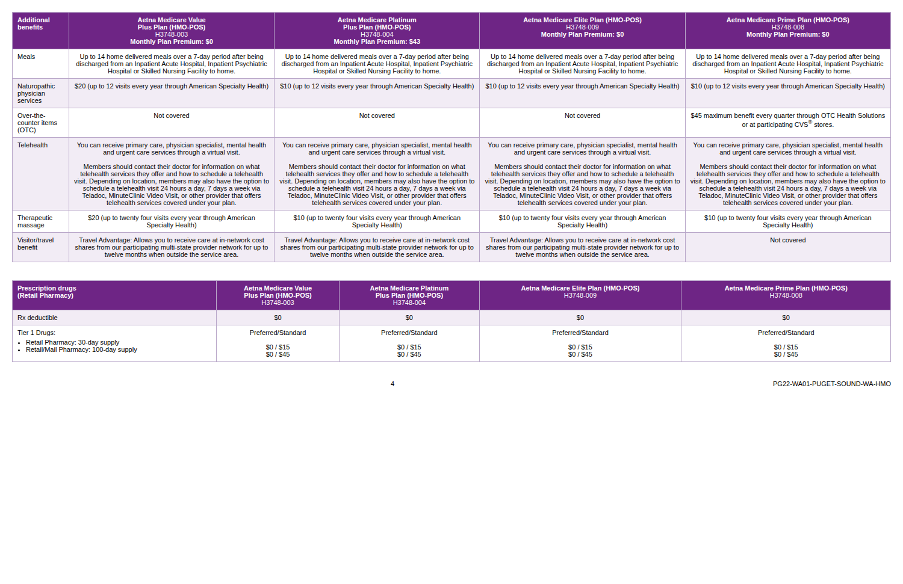| Additional benefits | Aetna Medicare Value Plus Plan (HMO-POS) H3748-003 Monthly Plan Premium: $0 | Aetna Medicare Platinum Plus Plan (HMO-POS) H3748-004 Monthly Plan Premium: $43 | Aetna Medicare Elite Plan (HMO-POS) H3748-009 Monthly Plan Premium: $0 | Aetna Medicare Prime Plan (HMO-POS) H3748-008 Monthly Plan Premium: $0 |
| --- | --- | --- | --- | --- |
| Meals | Up to 14 home delivered meals over a 7-day period after being discharged from an Inpatient Acute Hospital, Inpatient Psychiatric Hospital or Skilled Nursing Facility to home. | Up to 14 home delivered meals over a 7-day period after being discharged from an Inpatient Acute Hospital, Inpatient Psychiatric Hospital or Skilled Nursing Facility to home. | Up to 14 home delivered meals over a 7-day period after being discharged from an Inpatient Acute Hospital, Inpatient Psychiatric Hospital or Skilled Nursing Facility to home. | Up to 14 home delivered meals over a 7-day period after being discharged from an Inpatient Acute Hospital, Inpatient Psychiatric Hospital or Skilled Nursing Facility to home. |
| Naturopathic physician services | $20 (up to 12 visits every year through American Specialty Health) | $10 (up to 12 visits every year through American Specialty Health) | $10 (up to 12 visits every year through American Specialty Health) | $10 (up to 12 visits every year through American Specialty Health) |
| Over-the-counter items (OTC) | Not covered | Not covered | Not covered | $45 maximum benefit every quarter through OTC Health Solutions or at participating CVS ® stores. |
| Telehealth | You can receive primary care, physician specialist, mental health and urgent care services through a virtual visit. Members should contact their doctor for information on what telehealth services they offer and how to schedule a telehealth visit. Depending on location, members may also have the option to schedule a telehealth visit 24 hours a day, 7 days a week via Teladoc, MinuteClinic Video Visit, or other provider that offers telehealth services covered under your plan. | You can receive primary care, physician specialist, mental health and urgent care services through a virtual visit. Members should contact their doctor for information on what telehealth services they offer and how to schedule a telehealth visit. Depending on location, members may also have the option to schedule a telehealth visit 24 hours a day, 7 days a week via Teladoc, MinuteClinic Video Visit, or other provider that offers telehealth services covered under your plan. | You can receive primary care, physician specialist, mental health and urgent care services through a virtual visit. Members should contact their doctor for information on what telehealth services they offer and how to schedule a telehealth visit. Depending on location, members may also have the option to schedule a telehealth visit 24 hours a day, 7 days a week via Teladoc, MinuteClinic Video Visit, or other provider that offers telehealth services covered under your plan. | You can receive primary care, physician specialist, mental health and urgent care services through a virtual visit. Members should contact their doctor for information on what telehealth services they offer and how to schedule a telehealth visit. Depending on location, members may also have the option to schedule a telehealth visit 24 hours a day, 7 days a week via Teladoc, MinuteClinic Video Visit, or other provider that offers telehealth services covered under your plan. |
| Therapeutic massage | $20 (up to twenty four visits every year through American Specialty Health) | $10 (up to twenty four visits every year through American Specialty Health) | $10 (up to twenty four visits every year through American Specialty Health) | $10 (up to twenty four visits every year through American Specialty Health) |
| Visitor/travel benefit | Travel Advantage: Allows you to receive care at in-network cost shares from our participating multi-state provider network for up to twelve months when outside the service area. | Travel Advantage: Allows you to receive care at in-network cost shares from our participating multi-state provider network for up to twelve months when outside the service area. | Travel Advantage: Allows you to receive care at in-network cost shares from our participating multi-state provider network for up to twelve months when outside the service area. | Not covered |
| Prescription drugs (Retail Pharmacy) | Aetna Medicare Value Plus Plan (HMO-POS) H3748-003 | Aetna Medicare Platinum Plus Plan (HMO-POS) H3748-004 | Aetna Medicare Elite Plan (HMO-POS) H3748-009 | Aetna Medicare Prime Plan (HMO-POS) H3748-008 |
| --- | --- | --- | --- | --- |
| Rx deductible | $0 | $0 | $0 | $0 |
| Tier 1 Drugs: Retail Pharmacy: 30-day supply Retail/Mail Pharmacy: 100-day supply | Preferred/Standard $0 / $15 $0 / $45 | Preferred/Standard $0 / $15 $0 / $45 | Preferred/Standard $0 / $15 $0 / $45 | Preferred/Standard $0 / $15 $0 / $45 |
4
PG22-WA01-PUGET-SOUND-WA-HMO